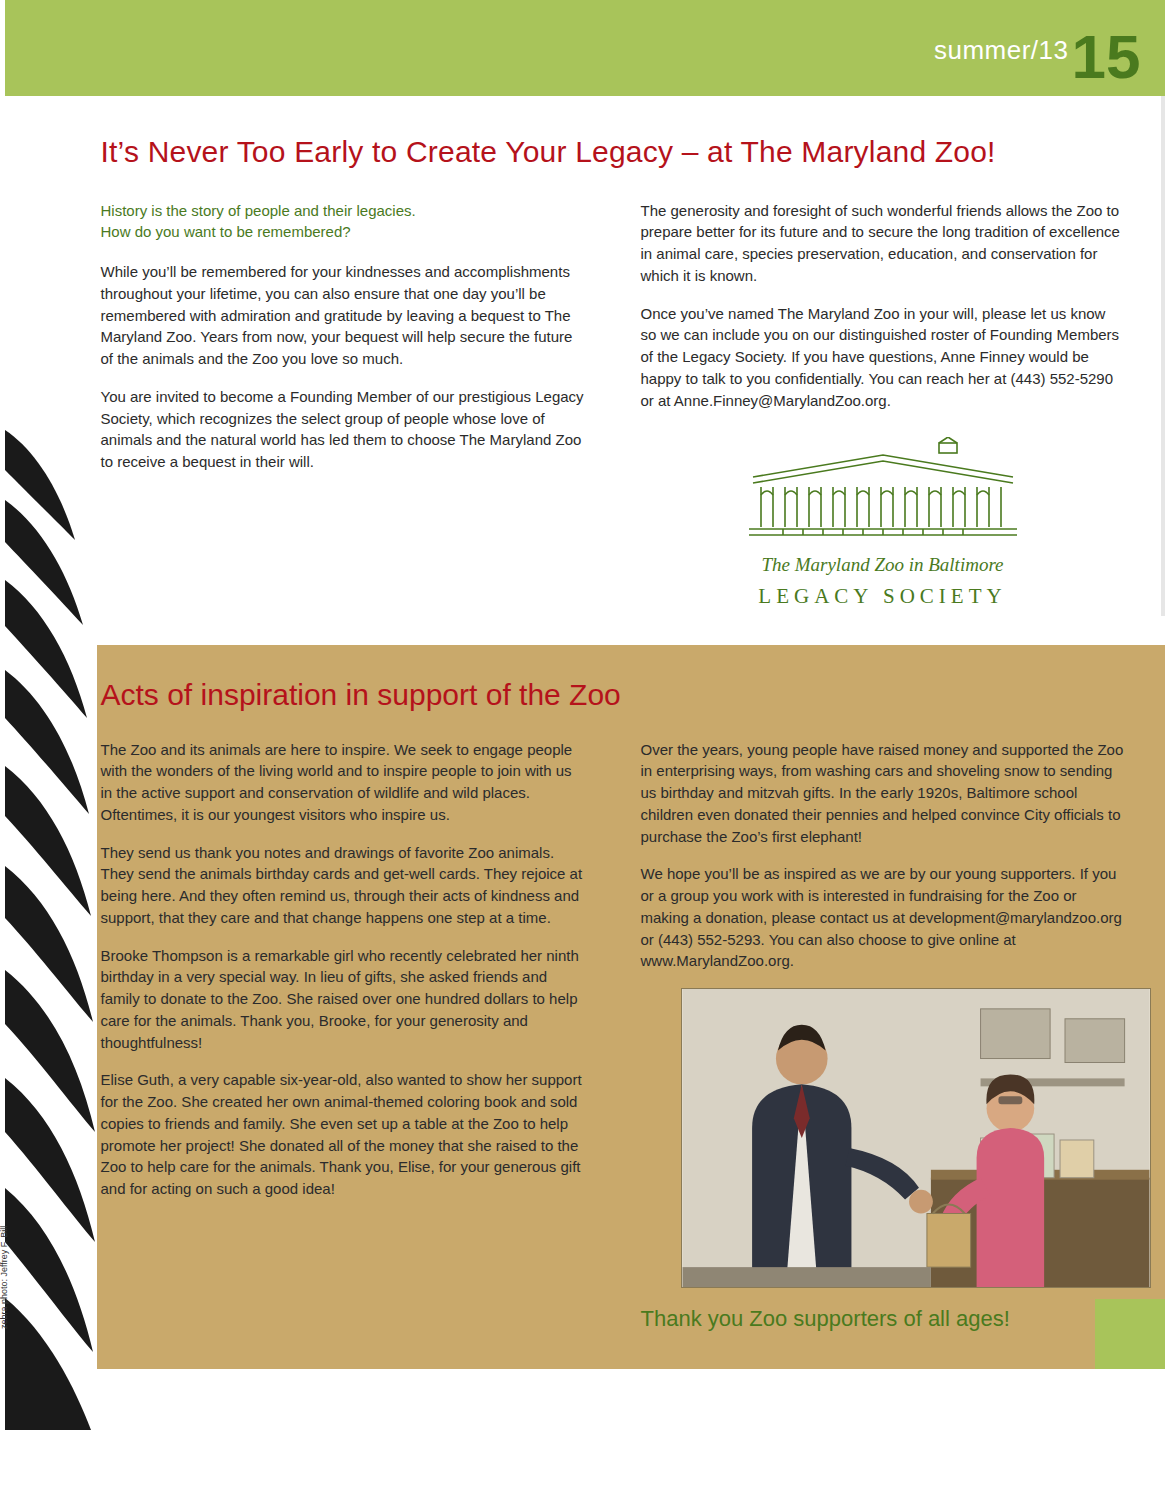summer/13
15
zebra photo: Jeffrey F. Bill
It’s Never Too Early to Create Your Legacy – at The Maryland Zoo!
History is the story of people and their legacies.
How do you want to be remembered?
While you’ll be remembered for your kindnesses and accomplishments throughout your lifetime, you can also ensure that one day you’ll be remembered with admiration and gratitude by leaving a bequest to The Maryland Zoo. Years from now, your bequest will help secure the future of the animals and the Zoo you love so much.
You are invited to become a Founding Member of our prestigious Legacy Society, which recognizes the select group of people whose love of animals and the natural world has led them to choose The Maryland Zoo to receive a bequest in their will.
The generosity and foresight of such wonderful friends allows the Zoo to prepare better for its future and to secure the long tradition of excellence in animal care, species preservation, education, and conservation for which it is known.
Once you’ve named The Maryland Zoo in your will, please let us know so we can include you on our distinguished roster of Founding Members of the Legacy Society. If you have questions, Anne Finney would be happy to talk to you confidentially. You can reach her at (443) 552-5290 or at Anne.Finney@MarylandZoo.org.
The Maryland Zoo in Baltimore
LEGACY SOCIETY
Acts of inspiration in support of the Zoo
The Zoo and its animals are here to inspire. We seek to engage people with the wonders of the living world and to inspire people to join with us in the active support and conservation of wildlife and wild places. Oftentimes, it is our youngest visitors who inspire us.
They send us thank you notes and drawings of favorite Zoo animals. They send the animals birthday cards and get-well cards. They rejoice at being here. And they often remind us, through their acts of kindness and support, that they care and that change happens one step at a time.
Brooke Thompson is a remarkable girl who recently celebrated her ninth birthday in a very special way. In lieu of gifts, she asked friends and family to donate to the Zoo. She raised over one hundred dollars to help care for the animals. Thank you, Brooke, for your generosity and thoughtfulness!
Elise Guth, a very capable six-year-old, also wanted to show her support for the Zoo. She created her own animal-themed coloring book and sold copies to friends and family. She even set up a table at the Zoo to help promote her project! She donated all of the money that she raised to the Zoo to help care for the animals. Thank you, Elise, for your generous gift and for acting on such a good idea!
Over the years, young people have raised money and supported the Zoo in enterprising ways, from washing cars and shoveling snow to sending us birthday and mitzvah gifts. In the early 1920s, Baltimore school children even donated their pennies and helped convince City officials to purchase the Zoo’s first elephant!
We hope you’ll be as inspired as we are by our young supporters. If you or a group you work with is interested in fundraising for the Zoo or making a donation, please contact us at development@marylandzoo.org or (443) 552-5293. You can also choose to give online at www.MarylandZoo.org.
Thank you Zoo supporters of all ages!